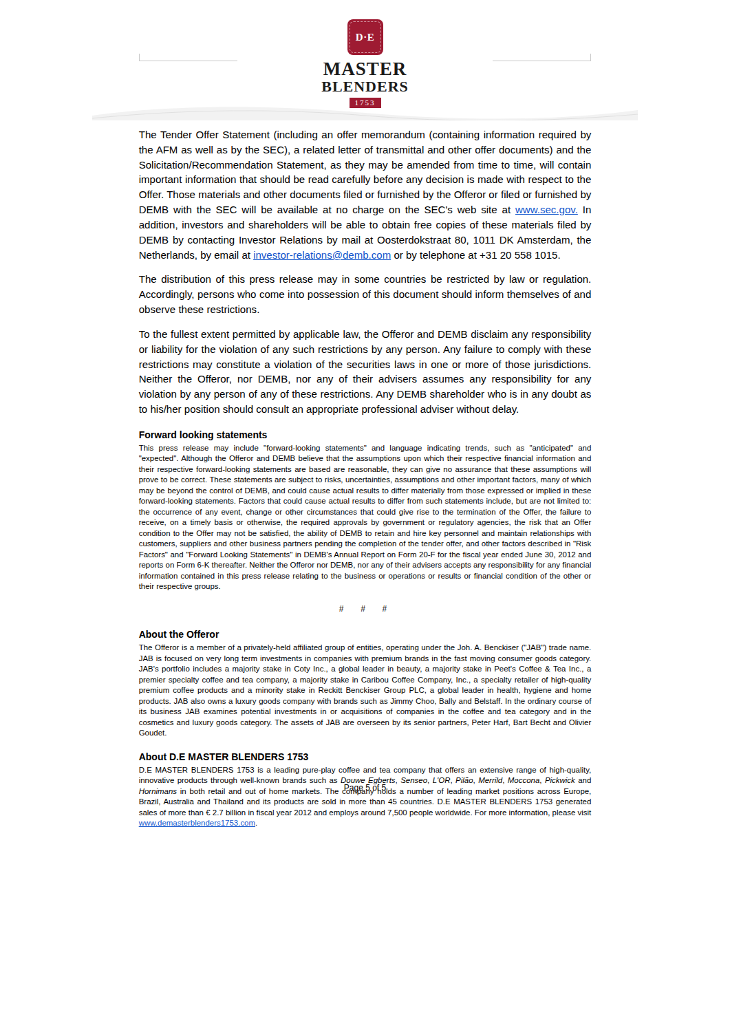D·E
MASTER
BLENDERS
1753
The Tender Offer Statement (including an offer memorandum (containing information required by the AFM as well as by the SEC), a related letter of transmittal and other offer documents) and the Solicitation/Recommendation Statement, as they may be amended from time to time, will contain important information that should be read carefully before any decision is made with respect to the Offer. Those materials and other documents filed or furnished by the Offeror or filed or furnished by DEMB with the SEC will be available at no charge on the SEC's web site at www.sec.gov. In addition, investors and shareholders will be able to obtain free copies of these materials filed by DEMB by contacting Investor Relations by mail at Oosterdokstraat 80, 1011 DK Amsterdam, the Netherlands, by email at investor-relations@demb.com or by telephone at +31 20 558 1015.
The distribution of this press release may in some countries be restricted by law or regulation. Accordingly, persons who come into possession of this document should inform themselves of and observe these restrictions.
To the fullest extent permitted by applicable law, the Offeror and DEMB disclaim any responsibility or liability for the violation of any such restrictions by any person. Any failure to comply with these restrictions may constitute a violation of the securities laws in one or more of those jurisdictions. Neither the Offeror, nor DEMB, nor any of their advisers assumes any responsibility for any violation by any person of any of these restrictions. Any DEMB shareholder who is in any doubt as to his/her position should consult an appropriate professional adviser without delay.
Forward looking statements
This press release may include "forward-looking statements" and language indicating trends, such as "anticipated" and "expected". Although the Offeror and DEMB believe that the assumptions upon which their respective financial information and their respective forward-looking statements are based are reasonable, they can give no assurance that these assumptions will prove to be correct. These statements are subject to risks, uncertainties, assumptions and other important factors, many of which may be beyond the control of DEMB, and could cause actual results to differ materially from those expressed or implied in these forward-looking statements. Factors that could cause actual results to differ from such statements include, but are not limited to: the occurrence of any event, change or other circumstances that could give rise to the termination of the Offer, the failure to receive, on a timely basis or otherwise, the required approvals by government or regulatory agencies, the risk that an Offer condition to the Offer may not be satisfied, the ability of DEMB to retain and hire key personnel and maintain relationships with customers, suppliers and other business partners pending the completion of the tender offer, and other factors described in "Risk Factors" and "Forward Looking Statements" in DEMB's Annual Report on Form 20-F for the fiscal year ended June 30, 2012 and reports on Form 6-K thereafter. Neither the Offeror nor DEMB, nor any of their advisers accepts any responsibility for any financial information contained in this press release relating to the business or operations or results or financial condition of the other or their respective groups.
# # #
About the Offeror
The Offeror is a member of a privately-held affiliated group of entities, operating under the Joh. A. Benckiser ("JAB") trade name. JAB is focused on very long term investments in companies with premium brands in the fast moving consumer goods category. JAB's portfolio includes a majority stake in Coty Inc., a global leader in beauty, a majority stake in Peet's Coffee & Tea Inc., a premier specialty coffee and tea company, a majority stake in Caribou Coffee Company, Inc., a specialty retailer of high-quality premium coffee products and a minority stake in Reckitt Benckiser Group PLC, a global leader in health, hygiene and home products. JAB also owns a luxury goods company with brands such as Jimmy Choo, Bally and Belstaff. In the ordinary course of its business JAB examines potential investments in or acquisitions of companies in the coffee and tea category and in the cosmetics and luxury goods category. The assets of JAB are overseen by its senior partners, Peter Harf, Bart Becht and Olivier Goudet.
About D.E MASTER BLENDERS 1753
D.E MASTER BLENDERS 1753 is a leading pure-play coffee and tea company that offers an extensive range of high-quality, innovative products through well-known brands such as Douwe Egberts, Senseo, L'OR, Pilão, Merrild, Moccona, Pickwick and Hornimans in both retail and out of home markets. The company holds a number of leading market positions across Europe, Brazil, Australia and Thailand and its products are sold in more than 45 countries. D.E MASTER BLENDERS 1753 generated sales of more than € 2.7 billion in fiscal year 2012 and employs around 7,500 people worldwide. For more information, please visit www.demasterblenders1753.com.
Page 5 of 5